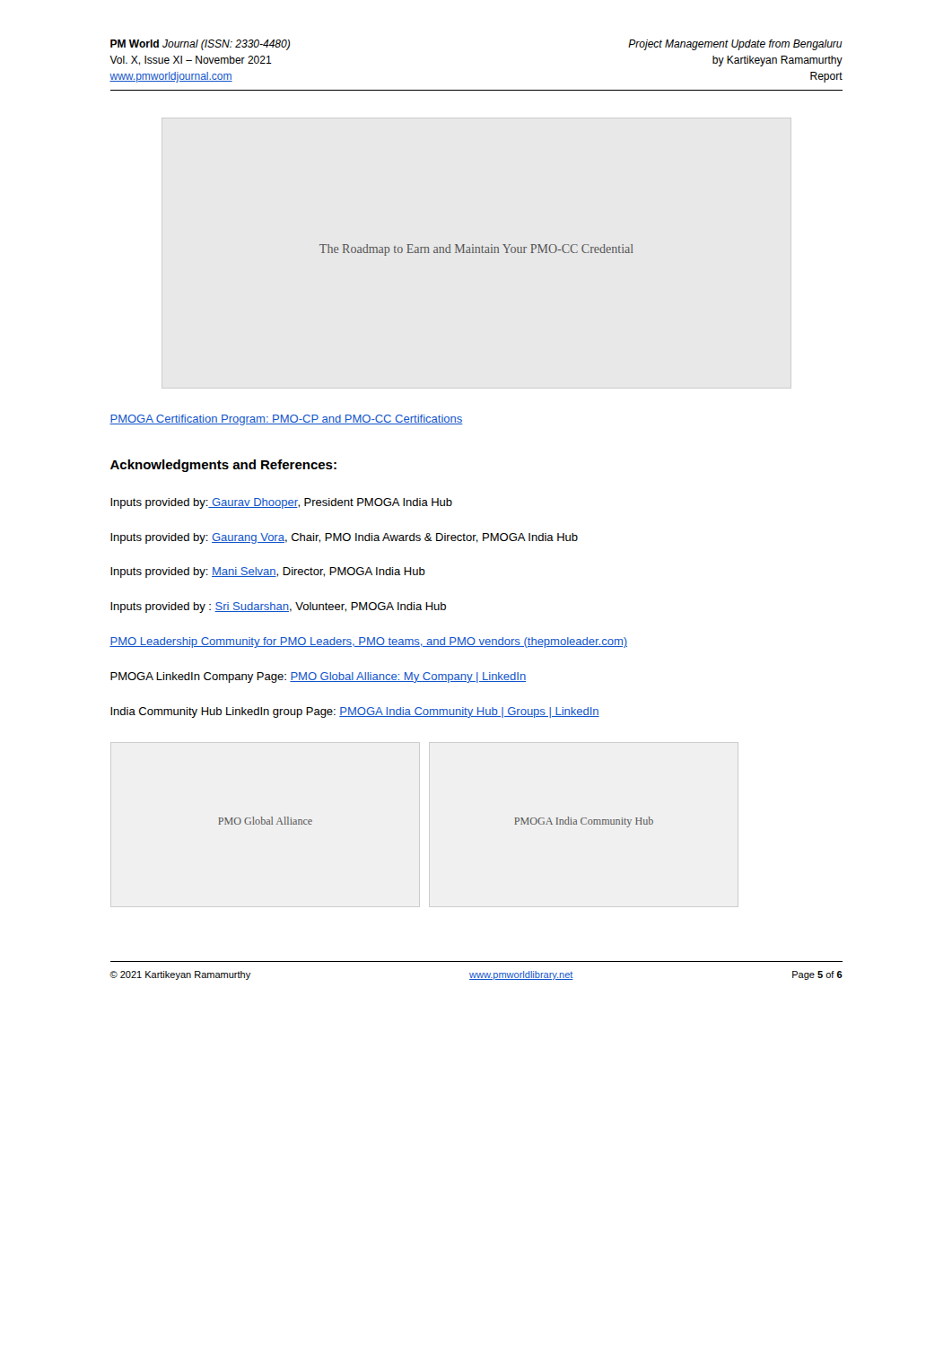PM World Journal (ISSN: 2330-4480)
Vol. X, Issue XI – November 2021
www.pmworldjournal.com
Project Management Update from Bengaluru
by Kartikeyan Ramamurthy
Report
PMOGA Certification Program: PMO-CP and PMO-CC Certifications
Acknowledgments and References:
Inputs provided by: Gaurav Dhooper, President PMOGA India Hub
Inputs provided by: Gaurang Vora, Chair, PMO India Awards & Director, PMOGA India Hub
Inputs provided by: Mani Selvan, Director, PMOGA India Hub
Inputs provided by : Sri Sudarshan, Volunteer, PMOGA India Hub
PMO Leadership Community for PMO Leaders, PMO teams, and PMO vendors (thepmoleader.com)
PMOGA LinkedIn Company Page: PMO Global Alliance: My Company | LinkedIn
India Community Hub LinkedIn group Page: PMOGA India Community Hub | Groups | LinkedIn
© 2021 Kartikeyan Ramamurthy
www.pmworldlibrary.net
Page 5 of 6